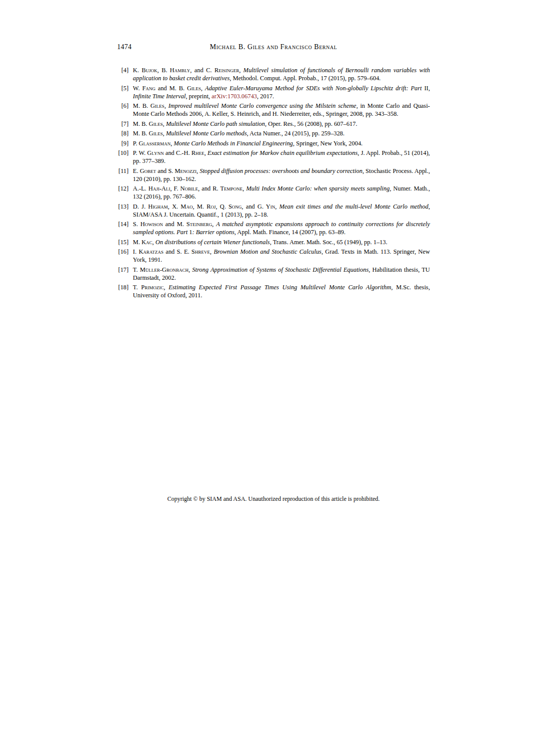1474
Michael B. Giles and Francisco Bernal
[4] K. Bujok, B. Hambly, and C. Reisinger, Multilevel simulation of functionals of Bernoulli random variables with application to basket credit derivatives, Methodol. Comput. Appl. Probab., 17 (2015), pp. 579–604.
[5] W. Fang and M. B. Giles, Adaptive Euler-Maruyama Method for SDEs with Non-globally Lipschitz drift: Part II, Infinite Time Interval, preprint, arXiv:1703.06743, 2017.
[6] M. B. Giles, Improved multilevel Monte Carlo convergence using the Milstein scheme, in Monte Carlo and Quasi-Monte Carlo Methods 2006, A. Keller, S. Heinrich, and H. Niederreiter, eds., Springer, 2008, pp. 343–358.
[7] M. B. Giles, Multilevel Monte Carlo path simulation, Oper. Res., 56 (2008), pp. 607–617.
[8] M. B. Giles, Multilevel Monte Carlo methods, Acta Numer., 24 (2015), pp. 259–328.
[9] P. Glasserman, Monte Carlo Methods in Financial Engineering, Springer, New York, 2004.
[10] P. W. Glynn and C.-H. Rhee, Exact estimation for Markov chain equilibrium expectations, J. Appl. Probab., 51 (2014), pp. 377–389.
[11] E. Gobet and S. Menozzi, Stopped diffusion processes: overshoots and boundary correction, Stochastic Process. Appl., 120 (2010), pp. 130–162.
[12] A.-L. Haji-Ali, F. Nobile, and R. Tempone, Multi Index Monte Carlo: when sparsity meets sampling, Numer. Math., 132 (2016), pp. 767–806.
[13] D. J. Higham, X. Mao, M. Roj, Q. Song, and G. Yin, Mean exit times and the multi-level Monte Carlo method, SIAM/ASA J. Uncertain. Quantif., 1 (2013), pp. 2–18.
[14] S. Howison and M. Steinberg, A matched asymptotic expansions approach to continuity corrections for discretely sampled options. Part 1: Barrier options, Appl. Math. Finance, 14 (2007), pp. 63–89.
[15] M. Kac, On distributions of certain Wiener functionals, Trans. Amer. Math. Soc., 65 (1949), pp. 1–13.
[16] I. Karatzas and S. E. Shreve, Brownian Motion and Stochastic Calculus, Grad. Texts in Math. 113. Springer, New York, 1991.
[17] T. Müller-Gronbach, Strong Approximation of Systems of Stochastic Differential Equations, Habilitation thesis, TU Darmstadt, 2002.
[18] T. Primozic, Estimating Expected First Passage Times Using Multilevel Monte Carlo Algorithm, M.Sc. thesis, University of Oxford, 2011.
Copyright © by SIAM and ASA. Unauthorized reproduction of this article is prohibited.